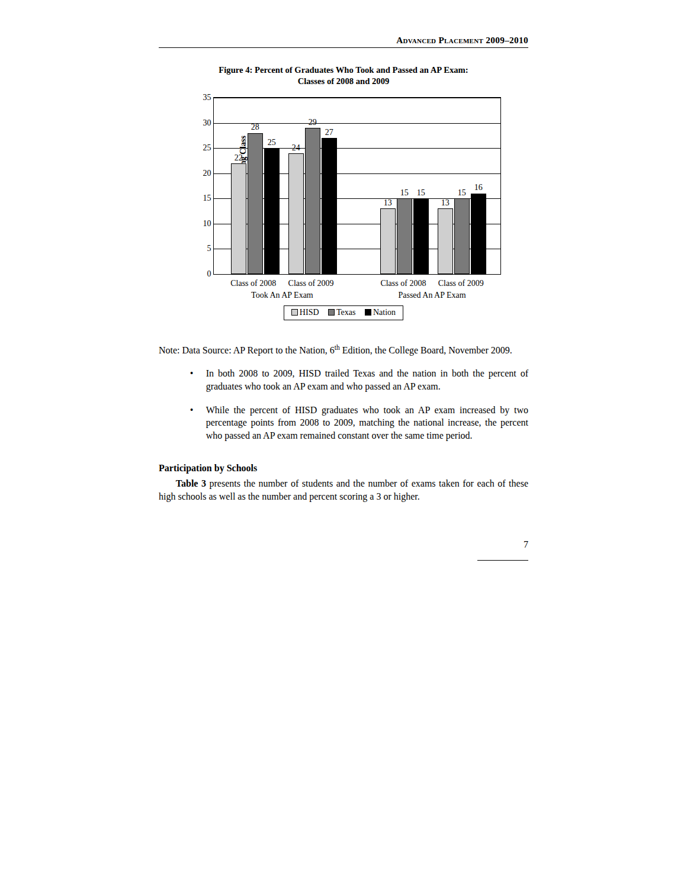Advanced Placement 2009–2010
Figure 4: Percent of Graduates Who Took and Passed an AP Exam:
Classes of 2008 and 2009
Percent of Graduating Class
35
30
25
20
15
10
5
0
22
28
25
24
29
27
13
15
15
13
15
16
Class of 2008
Class of 2009
Class of 2008
Class of 2009
Took An AP Exam
Passed An AP Exam
HISD Texas Nation
Note: Data Source: AP Report to the Nation, 6th Edition, the College Board, November 2009.
In both 2008 to 2009, HISD trailed Texas and the nation in both the percent of graduates who took an AP exam and who passed an AP exam.
While the percent of HISD graduates who took an AP exam increased by two percentage points from 2008 to 2009, matching the national increase, the percent who passed an AP exam remained constant over the same time period.
Participation by Schools
Table 3 presents the number of students and the number of exams taken for each of these high schools as well as the number and percent scoring a 3 or higher.
7